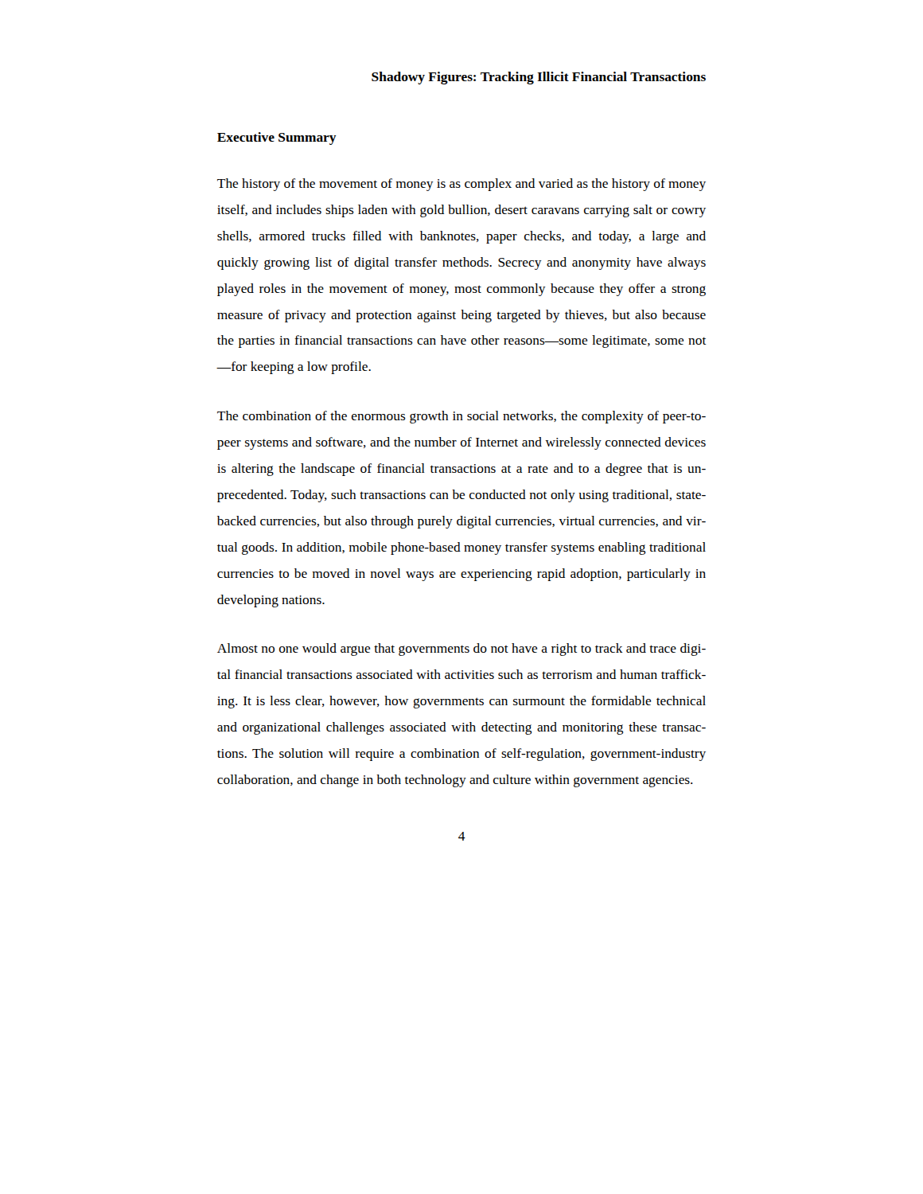Shadowy Figures: Tracking Illicit Financial Transactions
Executive Summary
The history of the movement of money is as complex and varied as the history of money itself, and includes ships laden with gold bullion, desert caravans carrying salt or cowry shells, armored trucks filled with banknotes, paper checks, and today, a large and quickly growing list of digital transfer methods. Secrecy and anonymity have always played roles in the movement of money, most commonly because they offer a strong measure of privacy and protection against being targeted by thieves, but also because the parties in financial transactions can have other reasons—some legitimate, some not—for keeping a low profile.
The combination of the enormous growth in social networks, the complexity of peer-to-peer systems and software, and the number of Internet and wirelessly connected devices is altering the landscape of financial transactions at a rate and to a degree that is unprecedented. Today, such transactions can be conducted not only using traditional, state-backed currencies, but also through purely digital currencies, virtual currencies, and virtual goods. In addition, mobile phone-based money transfer systems enabling traditional currencies to be moved in novel ways are experiencing rapid adoption, particularly in developing nations.
Almost no one would argue that governments do not have a right to track and trace digital financial transactions associated with activities such as terrorism and human trafficking. It is less clear, however, how governments can surmount the formidable technical and organizational challenges associated with detecting and monitoring these transactions. The solution will require a combination of self-regulation, government-industry collaboration, and change in both technology and culture within government agencies.
4